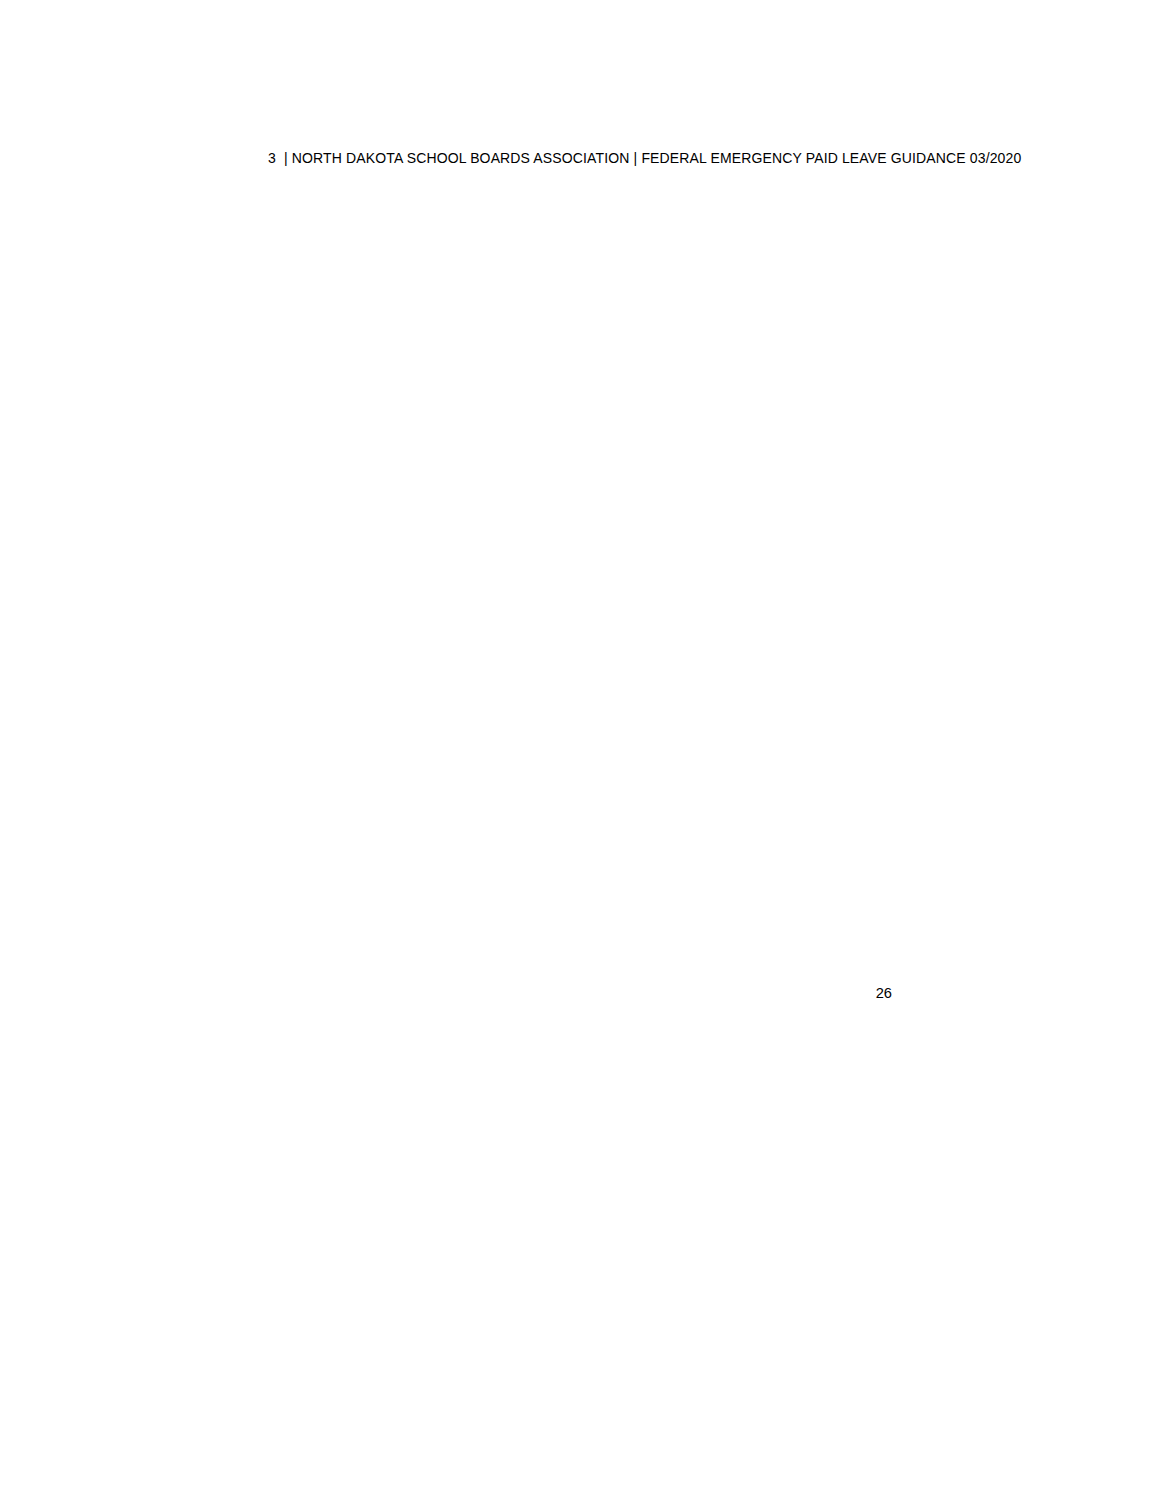3 | NORTH DAKOTA SCHOOL BOARDS ASSOCIATION | FEDERAL EMERGENCY PAID LEAVE GUIDANCE 03/2020
26